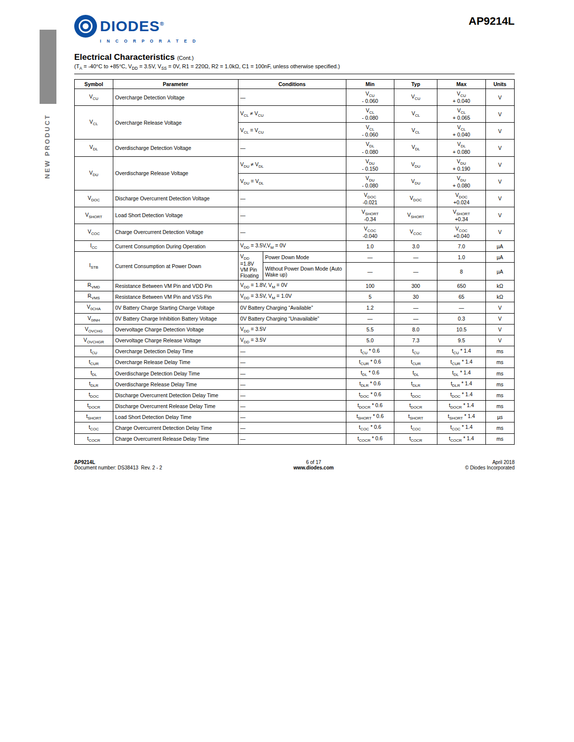NEW PRODUCT
DIODES®
I N C O R P O R A T E D
AP9214L
Electrical Characteristics (Cont.)
(TA = -40°C to +85°C, VDD = 3.5V, VSS = 0V, R1 = 220Ω, R2 = 1.0kΩ, C1 = 100nF, unless otherwise specified.)
| Symbol | Parameter | Conditions | Min | Typ | Max | Units |
| --- | --- | --- | --- | --- | --- | --- |
| V CU | Overcharge Detection Voltage | — | V CU - 0.060 | V CU | V CU + 0.040 | V |
| V CL | Overcharge Release Voltage | V CL ≠ V CU | V CL - 0.080 | V CL | V CL + 0.065 | V |
| V CL = V CU | V CL - 0.060 | V CL | V CL + 0.040 | V |
| V DL | Overdischarge Detection Voltage | — | V DL - 0.080 | V DL | V DL + 0.080 | V |
| V DU | Overdischarge Release Voltage | V DU ≠ V DL | V DU - 0.150 | V DU | V DU + 0.190 | V |
| V DU = V DL | V DU - 0.080 | V DU | V DU + 0.080 | V |
| V DOC | Discharge Overcurrent Detection Voltage | — | V DOC -0.021 | V DOC | V DOC +0.024 | V |
| V SHORT | Load Short Detection Voltage | — | V SHORT -0.34 | V SHORT | V SHORT +0.34 | V |
| V COC | Charge Overcurrent Detection Voltage | — | V COC -0.040 | V COC | V COC +0.040 | V |
| I CC | Current Consumption During Operation | V DD = 3.5V,V M = 0V | 1.0 | 3.0 | 7.0 | µA |
| I STB | Current Consumption at Power Down | V DD =1.8V VM Pin Floating | Power Down Mode | — | — | 1.0 | µA |
| Without Power Down Mode (Auto Wake up) | — | — | 8 | µA |
| R VMD | Resistance Between VM Pin and VDD Pin | V DD = 1.8V, V M = 0V | 100 | 300 | 650 | kΩ |
| R VMS | Resistance Between VM Pin and VSS Pin | V DD = 3.5V, V M = 1.0V | 5 | 30 | 65 | kΩ |
| V 0CHA | 0V Battery Charge Starting Charge Voltage | 0V Battery Charging “Available” | 1.2 | — | — | V |
| V 0INH | 0V Battery Charge Inhibition Battery Voltage | 0V Battery Charging “Unavailable” | — | — | 0.3 | V |
| V OVCHG | Overvoltage Charge Detection Voltage | V DD = 3.5V | 5.5 | 8.0 | 10.5 | V |
| V OVCHGR | Overvoltage Charge Release Voltage | V DD = 3.5V | 5.0 | 7.3 | 9.5 | V |
| t CU | Overcharge Detection Delay Time | — | t CU * 0.6 | t CU | t CU * 1.4 | ms |
| t CUR | Overcharge Release Delay Time | — | t CUR * 0.6 | t CUR | t CUR * 1.4 | ms |
| t DL | Overdischarge Detection Delay Time | — | t DL * 0.6 | t DL | t DL * 1.4 | ms |
| t DLR | Overdischarge Release Delay Time | — | t DLR * 0.6 | t DLR | t DLR * 1.4 | ms |
| t DOC | Discharge Overcurrent Detection Delay Time | — | t DOC * 0.6 | t DOC | t DOC * 1.4 | ms |
| t DOCR | Discharge Overcurrent Release Delay Time | — | t DOCR * 0.6 | t DOCR | t DOCR * 1.4 | ms |
| t SHORT | Load Short Detection Delay Time | — | t SHORT * 0.6 | t SHORT | t SHORT * 1.4 | µs |
| t COC | Charge Overcurrent Detection Delay Time | — | t COC * 0.6 | t COC | t COC * 1.4 | ms |
| t COCR | Charge Overcurrent Release Delay Time | — | t COCR * 0.6 | t COCR | t COCR * 1.4 | ms |
AP9214L
Document number: DS38413 Rev. 2 - 2
6 of 17
www.diodes.com
April 2018
© Diodes Incorporated